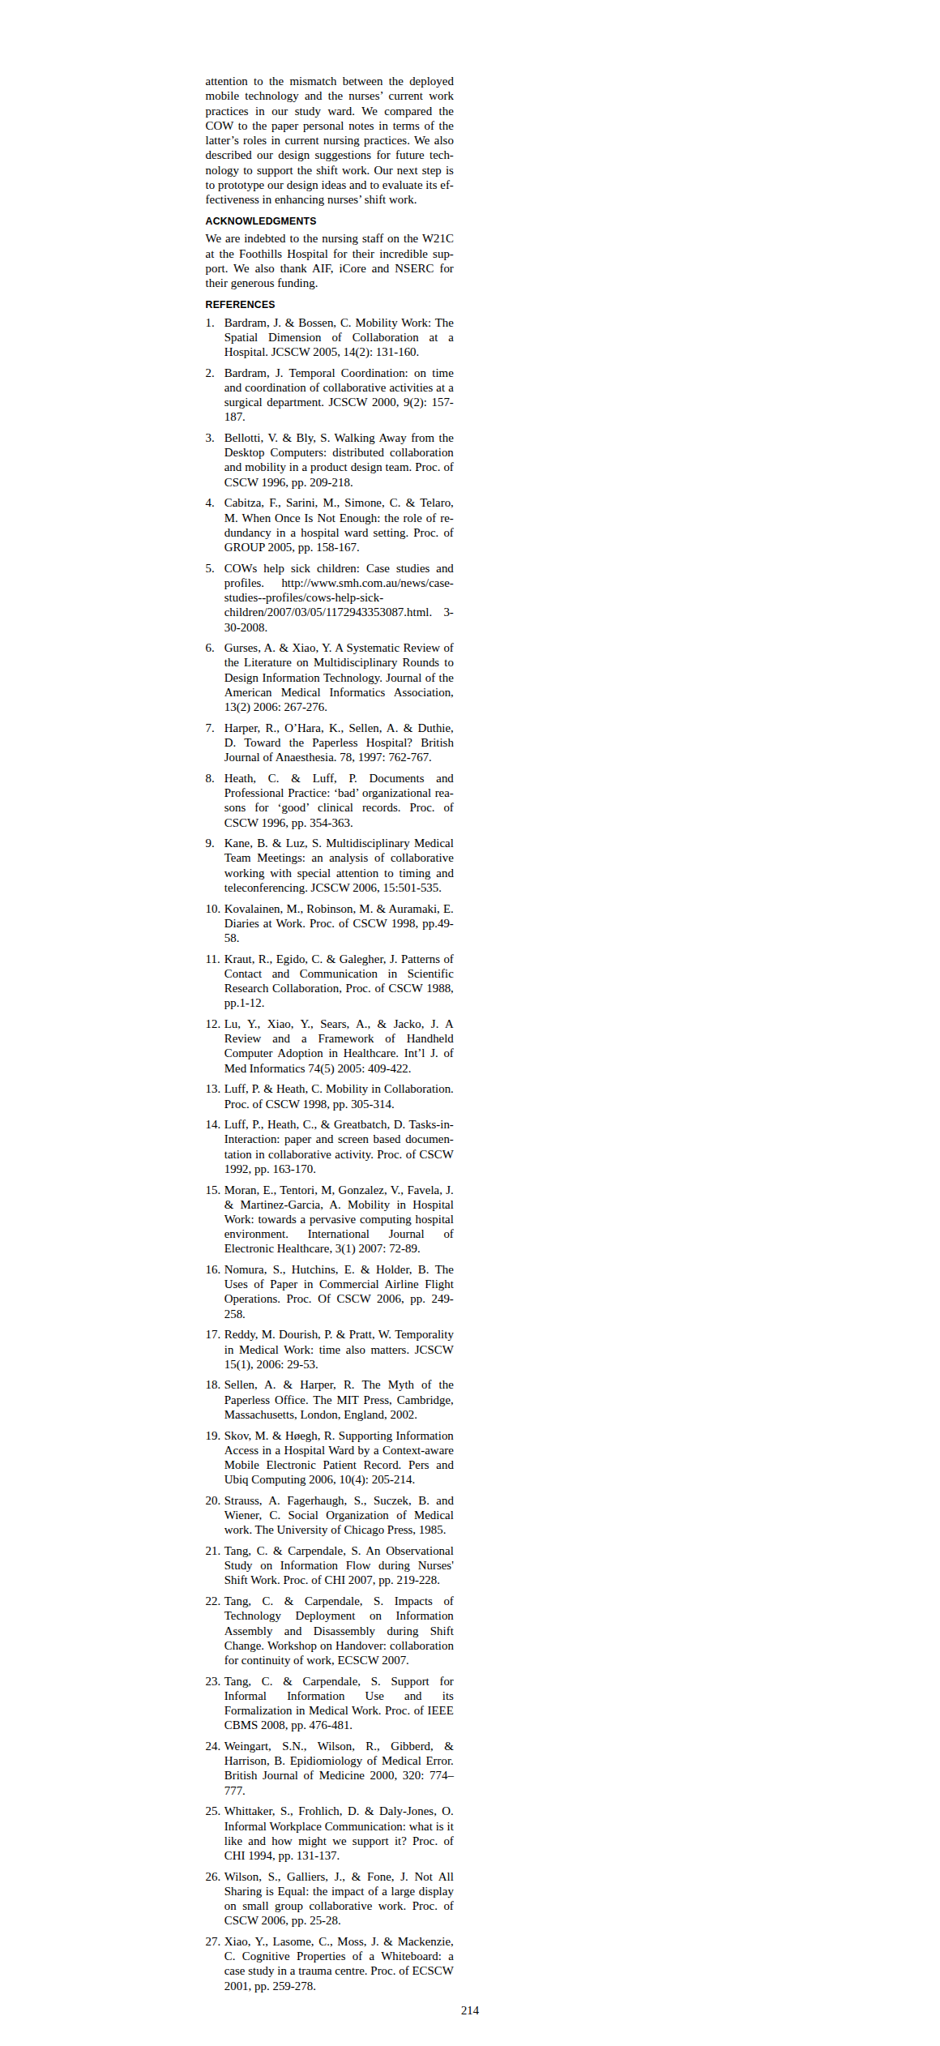attention to the mismatch between the deployed mobile technology and the nurses’ current work practices in our study ward. We compared the COW to the paper personal notes in terms of the latter’s roles in current nursing practices. We also described our design suggestions for future technology to support the shift work. Our next step is to prototype our design ideas and to evaluate its effectiveness in enhancing nurses’ shift work.
Acknowledgments
We are indebted to the nursing staff on the W21C at the Foothills Hospital for their incredible support. We also thank AIF, iCore and NSERC for their generous funding.
References
Bardram, J. & Bossen, C. Mobility Work: The Spatial Dimension of Collaboration at a Hospital. JCSCW 2005, 14(2): 131-160.
Bardram, J. Temporal Coordination: on time and coordination of collaborative activities at a surgical department. JCSCW 2000, 9(2): 157-187.
Bellotti, V. & Bly, S. Walking Away from the Desktop Computers: distributed collaboration and mobility in a product design team. Proc. of CSCW 1996, pp. 209-218.
Cabitza, F., Sarini, M., Simone, C. & Telaro, M. When Once Is Not Enough: the role of redundancy in a hospital ward setting. Proc. of GROUP 2005, pp. 158-167.
COWs help sick children: Case studies and profiles. http://www.smh.com.au/news/case-studies--profiles/cows-help-sick-children/2007/03/05/1172943353087.html. 3-30-2008.
Gurses, A. & Xiao, Y. A Systematic Review of the Literature on Multidisciplinary Rounds to Design Information Technology. Journal of the American Medical Informatics Association, 13(2) 2006: 267-276.
Harper, R., O’Hara, K., Sellen, A. & Duthie, D. Toward the Paperless Hospital? British Journal of Anaesthesia. 78, 1997: 762-767.
Heath, C. & Luff, P. Documents and Professional Practice: ‘bad’ organizational reasons for ‘good’ clinical records. Proc. of CSCW 1996, pp. 354-363.
Kane, B. & Luz, S. Multidisciplinary Medical Team Meetings: an analysis of collaborative working with special attention to timing and teleconferencing. JCSCW 2006, 15:501-535.
Kovalainen, M., Robinson, M. & Auramaki, E. Diaries at Work. Proc. of CSCW 1998, pp.49-58.
Kraut, R., Egido, C. & Galegher, J. Patterns of Contact and Communication in Scientific Research Collaboration, Proc. of CSCW 1988, pp.1-12.
Lu, Y., Xiao, Y., Sears, A., & Jacko, J. A Review and a Framework of Handheld Computer Adoption in Healthcare. Int’l J. of Med Informatics 74(5) 2005: 409-422.
Luff, P. & Heath, C. Mobility in Collaboration. Proc. of CSCW 1998, pp. 305-314.
Luff, P., Heath, C., & Greatbatch, D. Tasks-in-Interaction: paper and screen based documentation in collaborative activity. Proc. of CSCW 1992, pp. 163-170.
Moran, E., Tentori, M, Gonzalez, V., Favela, J. & Martinez-Garcia, A. Mobility in Hospital Work: towards a pervasive computing hospital environment. International Journal of Electronic Healthcare, 3(1) 2007: 72-89.
Nomura, S., Hutchins, E. & Holder, B. The Uses of Paper in Commercial Airline Flight Operations. Proc. Of CSCW 2006, pp. 249-258.
Reddy, M. Dourish, P. & Pratt, W. Temporality in Medical Work: time also matters. JCSCW 15(1), 2006: 29-53.
Sellen, A. & Harper, R. The Myth of the Paperless Office. The MIT Press, Cambridge, Massachusetts, London, England, 2002.
Skov, M. & Høegh, R. Supporting Information Access in a Hospital Ward by a Context-aware Mobile Electronic Patient Record. Pers and Ubiq Computing 2006, 10(4): 205-214.
Strauss, A. Fagerhaugh, S., Suczek, B. and Wiener, C. Social Organization of Medical work. The University of Chicago Press, 1985.
Tang, C. & Carpendale, S. An Observational Study on Information Flow during Nurses' Shift Work. Proc. of CHI 2007, pp. 219-228.
Tang, C. & Carpendale, S. Impacts of Technology Deployment on Information Assembly and Disassembly during Shift Change. Workshop on Handover: collaboration for continuity of work, ECSCW 2007.
Tang, C. & Carpendale, S. Support for Informal Information Use and its Formalization in Medical Work. Proc. of IEEE CBMS 2008, pp. 476-481.
Weingart, S.N., Wilson, R., Gibberd, & Harrison, B. Epidiomiology of Medical Error. British Journal of Medicine 2000, 320: 774–777.
Whittaker, S., Frohlich, D. & Daly-Jones, O. Informal Workplace Communication: what is it like and how might we support it? Proc. of CHI 1994, pp. 131-137.
Wilson, S., Galliers, J., & Fone, J. Not All Sharing is Equal: the impact of a large display on small group collaborative work. Proc. of CSCW 2006, pp. 25-28.
Xiao, Y., Lasome, C., Moss, J. & Mackenzie, C. Cognitive Properties of a Whiteboard: a case study in a trauma centre. Proc. of ECSCW 2001, pp. 259-278.
214